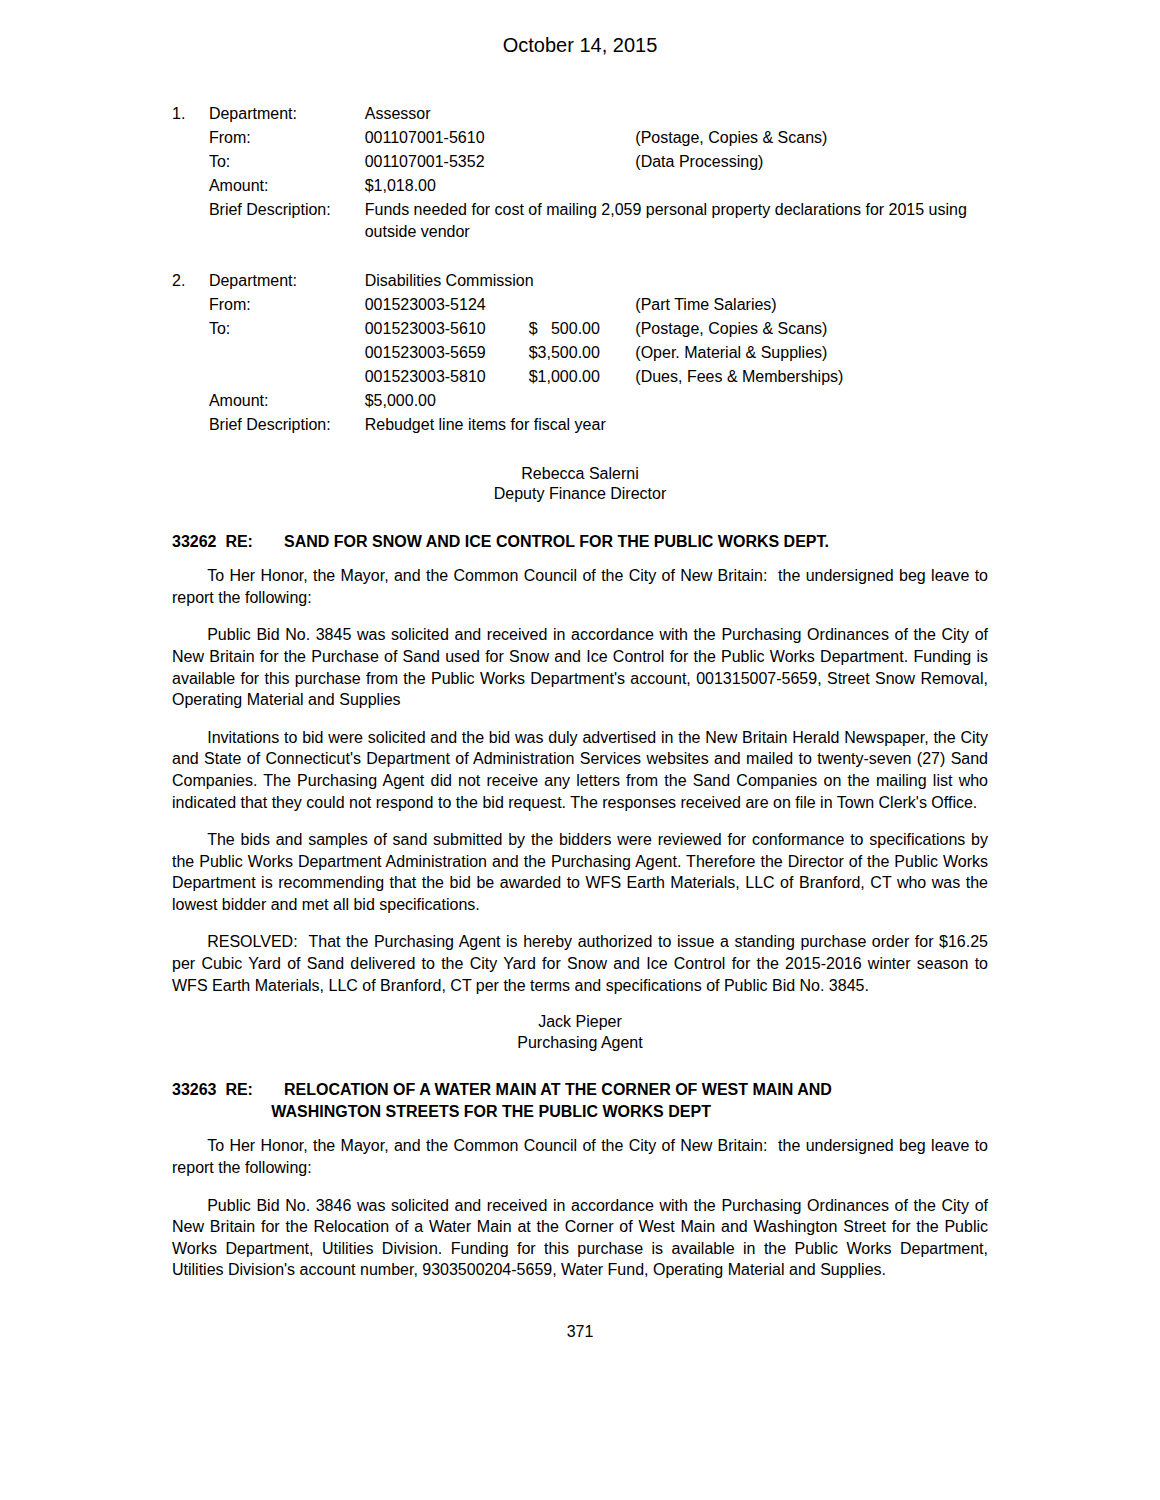October 14, 2015
| 1. | Department: | Assessor |
| | From: | 001107001-5610 | | (Postage, Copies & Scans) |
| | To: | 001107001-5352 | | (Data Processing) |
| | Amount: | $1,018.00 |
| | Brief Description: | Funds needed for cost of mailing 2,059 personal property declarations for 2015 using outside vendor |
| 2. | Department: | Disabilities Commission |
| | From: | 001523003-5124 | | (Part Time Salaries) |
| | To: | 001523003-5610 | $ 500.00 | (Postage, Copies & Scans) |
| | | 001523003-5659 | $3,500.00 | (Oper. Material & Supplies) |
| | | 001523003-5810 | $1,000.00 | (Dues, Fees & Memberships) |
| | Amount: | $5,000.00 |
| | Brief Description: | Rebudget line items for fiscal year |
Rebecca Salerni
Deputy Finance Director
33262 RE: SAND FOR SNOW AND ICE CONTROL FOR THE PUBLIC WORKS DEPT.
To Her Honor, the Mayor, and the Common Council of the City of New Britain: the undersigned beg leave to report the following:
Public Bid No. 3845 was solicited and received in accordance with the Purchasing Ordinances of the City of New Britain for the Purchase of Sand used for Snow and Ice Control for the Public Works Department. Funding is available for this purchase from the Public Works Department's account, 001315007-5659, Street Snow Removal, Operating Material and Supplies
Invitations to bid were solicited and the bid was duly advertised in the New Britain Herald Newspaper, the City and State of Connecticut's Department of Administration Services websites and mailed to twenty-seven (27) Sand Companies. The Purchasing Agent did not receive any letters from the Sand Companies on the mailing list who indicated that they could not respond to the bid request. The responses received are on file in Town Clerk's Office.
The bids and samples of sand submitted by the bidders were reviewed for conformance to specifications by the Public Works Department Administration and the Purchasing Agent. Therefore the Director of the Public Works Department is recommending that the bid be awarded to WFS Earth Materials, LLC of Branford, CT who was the lowest bidder and met all bid specifications.
RESOLVED: That the Purchasing Agent is hereby authorized to issue a standing purchase order for $16.25 per Cubic Yard of Sand delivered to the City Yard for Snow and Ice Control for the 2015-2016 winter season to WFS Earth Materials, LLC of Branford, CT per the terms and specifications of Public Bid No. 3845.
Jack Pieper
Purchasing Agent
33263 RE: RELOCATION OF A WATER MAIN AT THE CORNER OF WEST MAIN AND
WASHINGTON STREETS FOR THE PUBLIC WORKS DEPT
To Her Honor, the Mayor, and the Common Council of the City of New Britain: the undersigned beg leave to report the following:
Public Bid No. 3846 was solicited and received in accordance with the Purchasing Ordinances of the City of New Britain for the Relocation of a Water Main at the Corner of West Main and Washington Street for the Public Works Department, Utilities Division. Funding for this purchase is available in the Public Works Department, Utilities Division's account number, 9303500204-5659, Water Fund, Operating Material and Supplies.
371